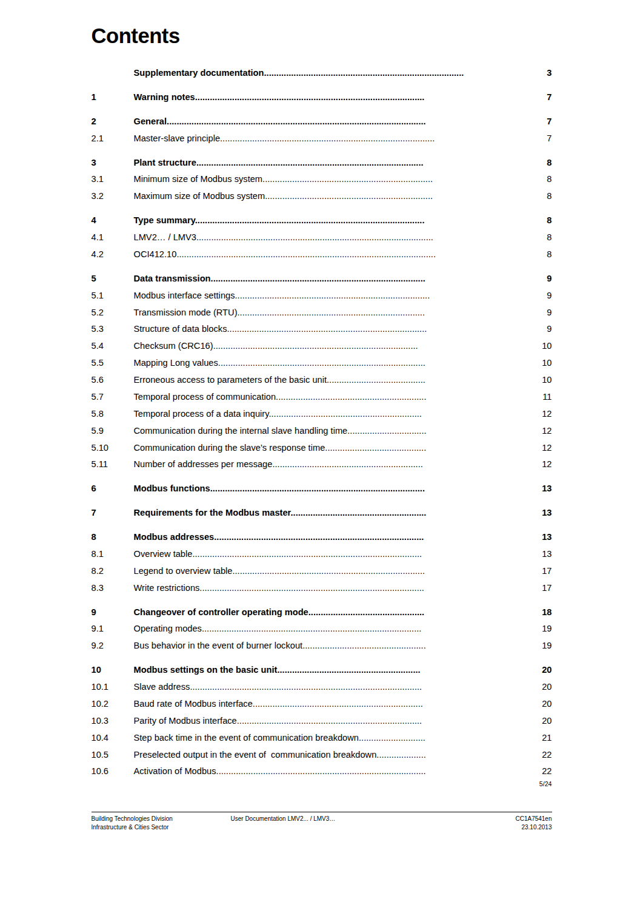Contents
| | Supplementary documentation ................................................................................. | 3 |
| 1 | Warning notes ............................................................................................. | 7 |
| 2 | General ......................................................................................................... | 7 |
| 2.1 | Master-slave principle ....................................................................................... | 7 |
| 3 | Plant structure ............................................................................................ | 8 |
| 3.1 | Minimum size of Modbus system ..................................................................... | 8 |
| 3.2 | Maximum size of Modbus system .................................................................... | 8 |
| 4 | Type summary ............................................................................................. | 8 |
| 4.1 | LMV2… / LMV3... ............................................................................................. | 8 |
| 4.2 | OCI412.10 ......................................................................................................... | 8 |
| 5 | Data transmission ....................................................................................... | 9 |
| 5.1 | Modbus interface settings ............................................................................... | 9 |
| 5.2 | Transmission mode (RTU) ............................................................................ | 9 |
| 5.3 | Structure of data blocks ................................................................................. | 9 |
| 5.4 | Checksum (CRC16) ................................................................................... | 10 |
| 5.5 | Mapping Long values .................................................................................... | 10 |
| 5.6 | Erroneous access to parameters of the basic unit ........................................ | 10 |
| 5.7 | Temporal process of communication ............................................................. | 11 |
| 5.8 | Temporal process of a data inquiry .............................................................. | 12 |
| 5.9 | Communication during the internal slave handling time ................................ | 12 |
| 5.10 | Communication during the slave’s response time ......................................... | 12 |
| 5.11 | Number of addresses per message ............................................................. | 12 |
| 6 | Modbus functions ....................................................................................... | 13 |
| 7 | Requirements for the Modbus master ....................................................... | 13 |
| 8 | Modbus addresses ..................................................................................... | 13 |
| 8.1 | Overview table ............................................................................................. | 13 |
| 8.2 | Legend to overview table .............................................................................. | 17 |
| 8.3 | Write restrictions ........................................................................................... | 17 |
| 9 | Changeover of controller operating mode ............................................... | 18 |
| 9.1 | Operating modes ......................................................................................... | 19 |
| 9.2 | Bus behavior in the event of burner lockout .................................................. | 19 |
| 10 | Modbus settings on the basic unit .......................................................... | 20 |
| 10.1 | Slave address .............................................................................................. | 20 |
| 10.2 | Baud rate of Modbus interface ..................................................................... | 20 |
| 10.3 | Parity of Modbus interface ........................................................................... | 20 |
| 10.4 | Step back time in the event of communication breakdown ........................... | 21 |
| 10.5 | Preselected output in the event of communication breakdown .................... | 22 |
| 10.6 | Activation of Modbus ..................................................................................... | 22 |
5/24
Building Technologies Division
Infrastructure & Cities Sector
User Documentation LMV2... / LMV3…
CC1A7541en
23.10.2013